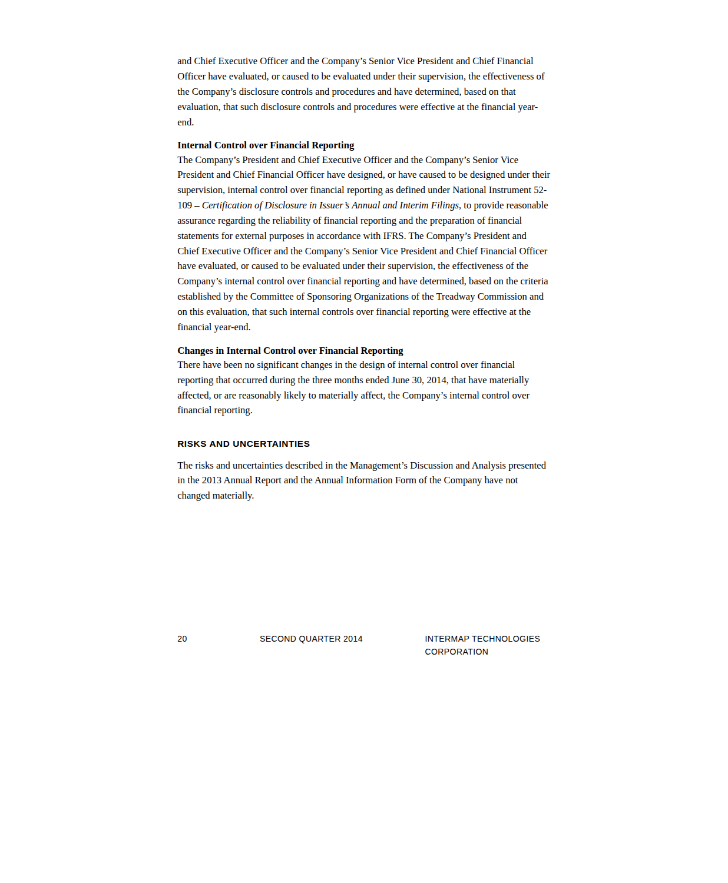and Chief Executive Officer and the Company’s Senior Vice President and Chief Financial Officer have evaluated, or caused to be evaluated under their supervision, the effectiveness of the Company’s disclosure controls and procedures and have determined, based on that evaluation, that such disclosure controls and procedures were effective at the financial year-end.
Internal Control over Financial Reporting
The Company’s President and Chief Executive Officer and the Company’s Senior Vice President and Chief Financial Officer have designed, or have caused to be designed under their supervision, internal control over financial reporting as defined under National Instrument 52-109 – Certification of Disclosure in Issuer’s Annual and Interim Filings, to provide reasonable assurance regarding the reliability of financial reporting and the preparation of financial statements for external purposes in accordance with IFRS. The Company’s President and Chief Executive Officer and the Company’s Senior Vice President and Chief Financial Officer have evaluated, or caused to be evaluated under their supervision, the effectiveness of the Company’s internal control over financial reporting and have determined, based on the criteria established by the Committee of Sponsoring Organizations of the Treadway Commission and on this evaluation, that such internal controls over financial reporting were effective at the financial year-end.
Changes in Internal Control over Financial Reporting
There have been no significant changes in the design of internal control over financial reporting that occurred during the three months ended June 30, 2014, that have materially affected, or are reasonably likely to materially affect, the Company’s internal control over financial reporting.
RISKS AND UNCERTAINTIES
The risks and uncertainties described in the Management’s Discussion and Analysis presented in the 2013 Annual Report and the Annual Information Form of the Company have not changed materially.
20
SECOND QUARTER 2014
INTERMAP TECHNOLOGIES CORPORATION